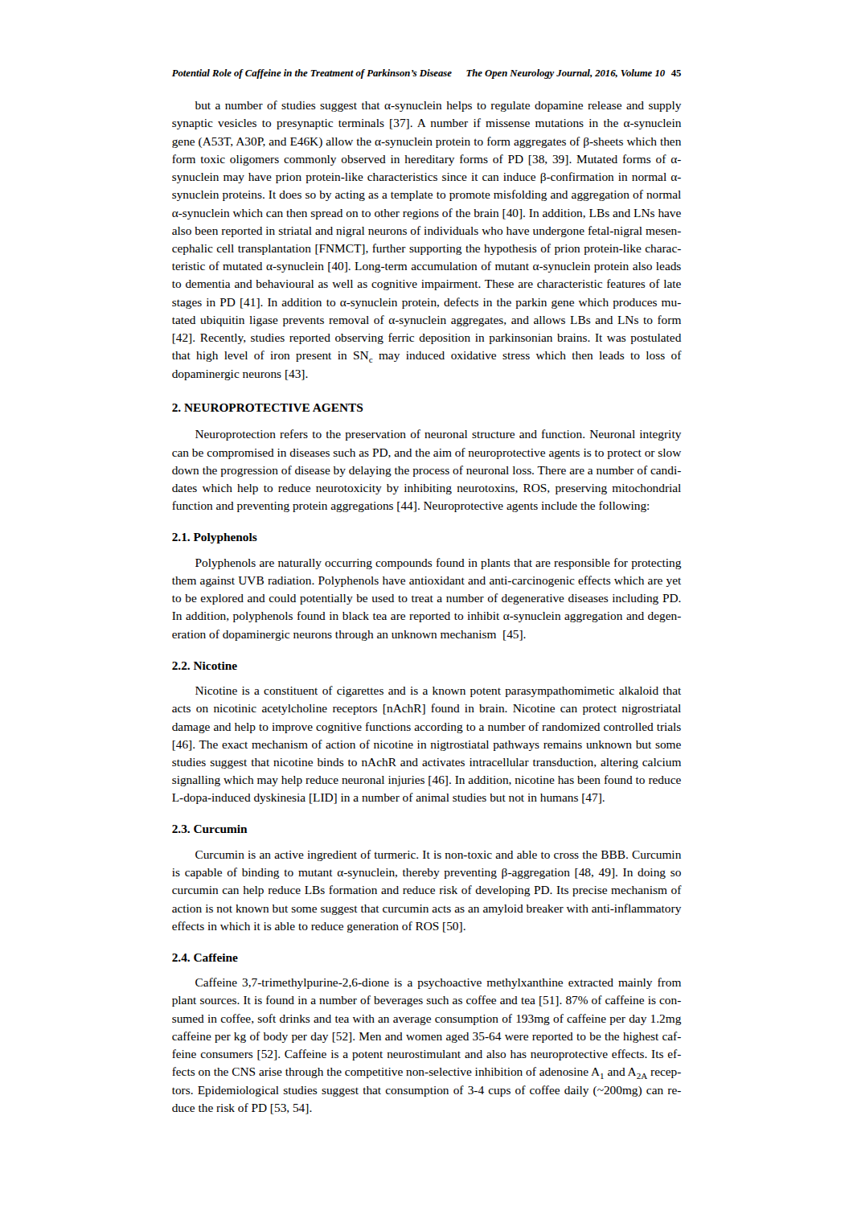Potential Role of Caffeine in the Treatment of Parkinson’s Disease The Open Neurology Journal, 2016, Volume 1045
but a number of studies suggest that α-synuclein helps to regulate dopamine release and supply synaptic vesicles to presynaptic terminals [37]. A number if missense mutations in the α-synuclein gene (A53T, A30P, and E46K) allow the α-synuclein protein to form aggregates of β-sheets which then form toxic oligomers commonly observed in hereditary forms of PD [38, 39]. Mutated forms of α-synuclein may have prion protein-like characteristics since it can induce β-confirmation in normal α-synuclein proteins. It does so by acting as a template to promote misfolding and aggregation of normal α-synuclein which can then spread on to other regions of the brain [40]. In addition, LBs and LNs have also been reported in striatal and nigral neurons of individuals who have undergone fetal-nigral mesencephalic cell transplantation [FNMCT], further supporting the hypothesis of prion protein-like characteristic of mutated α-synuclein [40]. Long-term accumulation of mutant α-synuclein protein also leads to dementia and behavioural as well as cognitive impairment. These are characteristic features of late stages in PD [41]. In addition to α-synuclein protein, defects in the parkin gene which produces mutated ubiquitin ligase prevents removal of α-synuclein aggregates, and allows LBs and LNs to form [42]. Recently, studies reported observing ferric deposition in parkinsonian brains. It was postulated that high level of iron present in SNc may induced oxidative stress which then leads to loss of dopaminergic neurons [43].
2. NEUROPROTECTIVE AGENTS
Neuroprotection refers to the preservation of neuronal structure and function. Neuronal integrity can be compromised in diseases such as PD, and the aim of neuroprotective agents is to protect or slow down the progression of disease by delaying the process of neuronal loss. There are a number of candidates which help to reduce neurotoxicity by inhibiting neurotoxins, ROS, preserving mitochondrial function and preventing protein aggregations [44]. Neuroprotective agents include the following:
2.1. Polyphenols
Polyphenols are naturally occurring compounds found in plants that are responsible for protecting them against UVB radiation. Polyphenols have antioxidant and anti-carcinogenic effects which are yet to be explored and could potentially be used to treat a number of degenerative diseases including PD. In addition, polyphenols found in black tea are reported to inhibit α-synuclein aggregation and degeneration of dopaminergic neurons through an unknown mechanism [45].
2.2. Nicotine
Nicotine is a constituent of cigarettes and is a known potent parasympathomimetic alkaloid that acts on nicotinic acetylcholine receptors [nAchR] found in brain. Nicotine can protect nigrostriatal damage and help to improve cognitive functions according to a number of randomized controlled trials [46]. The exact mechanism of action of nicotine in nigtrostiatal pathways remains unknown but some studies suggest that nicotine binds to nAchR and activates intracellular transduction, altering calcium signalling which may help reduce neuronal injuries [46]. In addition, nicotine has been found to reduce L-dopa-induced dyskinesia [LID] in a number of animal studies but not in humans [47].
2.3. Curcumin
Curcumin is an active ingredient of turmeric. It is non-toxic and able to cross the BBB. Curcumin is capable of binding to mutant α-synuclein, thereby preventing β-aggregation [48, 49]. In doing so curcumin can help reduce LBs formation and reduce risk of developing PD. Its precise mechanism of action is not known but some suggest that curcumin acts as an amyloid breaker with anti-inflammatory effects in which it is able to reduce generation of ROS [50].
2.4. Caffeine
Caffeine 3,7-trimethylpurine-2,6-dione is a psychoactive methylxanthine extracted mainly from plant sources. It is found in a number of beverages such as coffee and tea [51]. 87% of caffeine is consumed in coffee, soft drinks and tea with an average consumption of 193mg of caffeine per day 1.2mg caffeine per kg of body per day [52]. Men and women aged 35-64 were reported to be the highest caffeine consumers [52]. Caffeine is a potent neurostimulant and also has neuroprotective effects. Its effects on the CNS arise through the competitive non-selective inhibition of adenosine A1 and A2A receptors. Epidemiological studies suggest that consumption of 3-4 cups of coffee daily (~200mg) can reduce the risk of PD [53, 54].